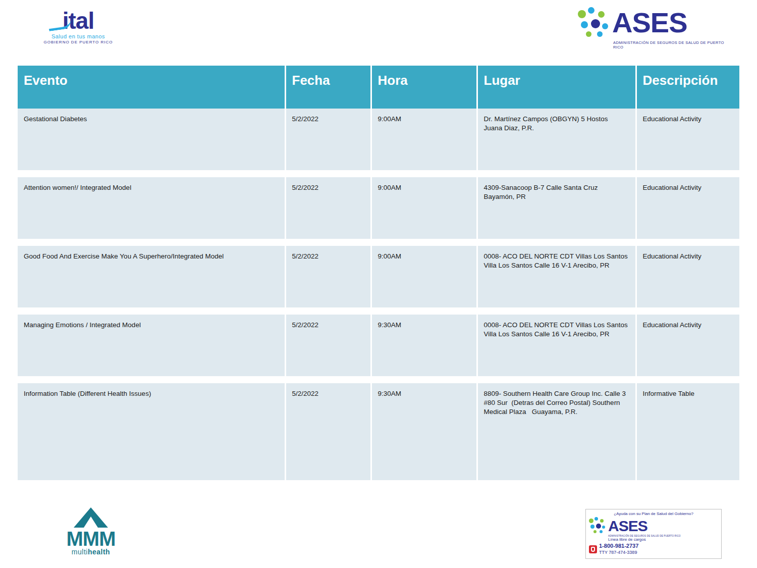ital
Salud en tus manos
GOBIERNO DE PUERTO RICO
ASES
ADMINISTRACIÓN DE SEGUROS DE SALUD DE PUERTO RICO
| Evento | Fecha | Hora | Lugar | Descripción |
| --- | --- | --- | --- | --- |
| Gestational Diabetes | 5/2/2022 | 9:00AM | Dr. Martínez Campos (OBGYN) 5 Hostos Juana Diaz, P.R. | Educational Activity |
| Attention women!/ Integrated Model | 5/2/2022 | 9:00AM | 4309-Sanacoop B-7 Calle Santa Cruz Bayamón, PR | Educational Activity |
| Good Food And Exercise Make You A Superhero/Integrated Model | 5/2/2022 | 9:00AM | 0008- ACO DEL NORTE CDT Villas Los Santos Villa Los Santos Calle 16 V-1 Arecibo, PR | Educational Activity |
| Managing Emotions / Integrated Model | 5/2/2022 | 9:30AM | 0008- ACO DEL NORTE CDT Villas Los Santos Villa Los Santos Calle 16 V-1 Arecibo, PR | Educational Activity |
| Information Table (Different Health Issues) | 5/2/2022 | 9:30AM | 8809- Southern Health Care Group Inc. Calle 3 #80 Sur (Detras del Correo Postal) Southern Medical Plaza Guayama, P.R. | Informative Table |
MMM
multihealth
¿Ayuda con su Plan de Salud del Gobierno?
ASES
ADMINISTRACIÓN DE SEGUROS DE SALUD DE PUERTO RICO
Línea libre de cargos
1-800-981-2737
TTY 787-474-3389